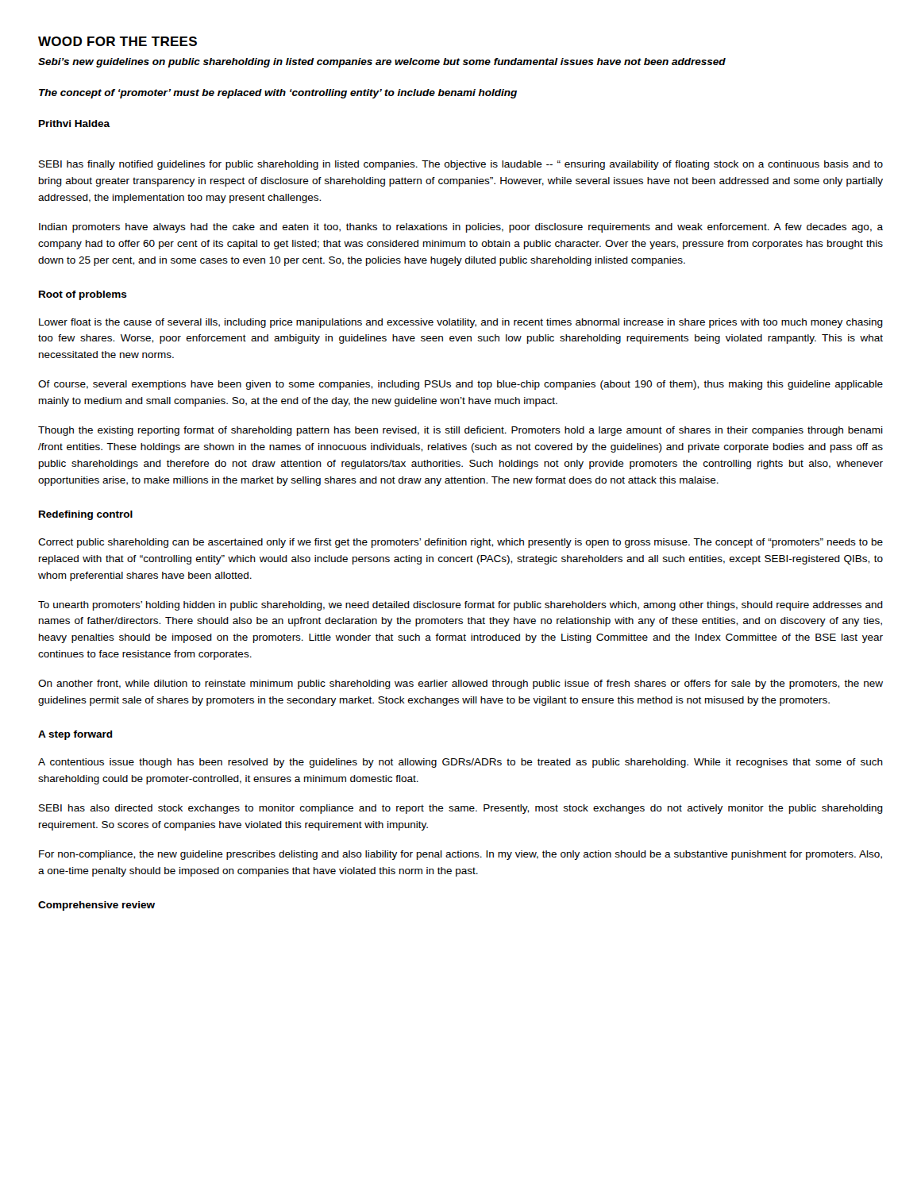WOOD FOR THE TREES
Sebi’s new guidelines on public shareholding in listed companies are welcome but some fundamental issues have not been addressed
The concept of ‘promoter’ must be replaced with ‘controlling entity’ to include benami holding
Prithvi Haldea
SEBI has finally notified guidelines for public shareholding in listed companies. The objective is laudable -- “ ensuring availability of floating stock on a continuous basis and to bring about greater transparency in respect of disclosure of shareholding pattern of companies”. However, while several issues have not been addressed and some only partially addressed, the implementation too may present challenges.
Indian promoters have always had the cake and eaten it too, thanks to relaxations in policies, poor disclosure requirements and weak enforcement. A few decades ago, a company had to offer 60 per cent of its capital to get listed; that was considered minimum to obtain a public character. Over the years, pressure from corporates has brought this down to 25 per cent, and in some cases to even 10 per cent. So, the policies have hugely diluted public shareholding inlisted companies.
Root of problems
Lower float is the cause of several ills, including price manipulations and excessive volatility, and in recent times abnormal increase in share prices with too much money chasing too few shares. Worse, poor enforcement and ambiguity in guidelines have seen even such low public shareholding requirements being violated rampantly. This is what necessitated the new norms.
Of course, several exemptions have been given to some companies, including PSUs and top blue-chip companies (about 190 of them), thus making this guideline applicable mainly to medium and small companies. So, at the end of the day, the new guideline won’t have much impact.
Though the existing reporting format of shareholding pattern has been revised, it is still deficient. Promoters hold a large amount of shares in their companies through benami /front entities. These holdings are shown in the names of innocuous individuals, relatives (such as not covered by the guidelines) and private corporate bodies and pass off as public shareholdings and therefore do not draw attention of regulators/tax authorities. Such holdings not only provide promoters the controlling rights but also, whenever opportunities arise, to make millions in the market by selling shares and not draw any attention. The new format does do not attack this malaise.
Redefining control
Correct public shareholding can be ascertained only if we first get the promoters’ definition right, which presently is open to gross misuse. The concept of “promoters” needs to be replaced with that of “controlling entity” which would also include persons acting in concert (PACs), strategic shareholders and all such entities, except SEBI-registered QIBs, to whom preferential shares have been allotted.
To unearth promoters’ holding hidden in public shareholding, we need detailed disclosure format for public shareholders which, among other things, should require addresses and names of father/directors. There should also be an upfront declaration by the promoters that they have no relationship with any of these entities, and on discovery of any ties, heavy penalties should be imposed on the promoters. Little wonder that such a format introduced by the Listing Committee and the Index Committee of the BSE last year continues to face resistance from corporates.
On another front, while dilution to reinstate minimum public shareholding was earlier allowed through public issue of fresh shares or offers for sale by the promoters, the new guidelines permit sale of shares by promoters in the secondary market. Stock exchanges will have to be vigilant to ensure this method is not misused by the promoters.
A step forward
A contentious issue though has been resolved by the guidelines by not allowing GDRs/ADRs to be treated as public shareholding. While it recognises that some of such shareholding could be promoter-controlled, it ensures a minimum domestic float.
SEBI has also directed stock exchanges to monitor compliance and to report the same. Presently, most stock exchanges do not actively monitor the public shareholding requirement. So scores of companies have violated this requirement with impunity.
For non-compliance, the new guideline prescribes delisting and also liability for penal actions. In my view, the only action should be a substantive punishment for promoters. Also, a one-time penalty should be imposed on companies that have violated this norm in the past.
Comprehensive review